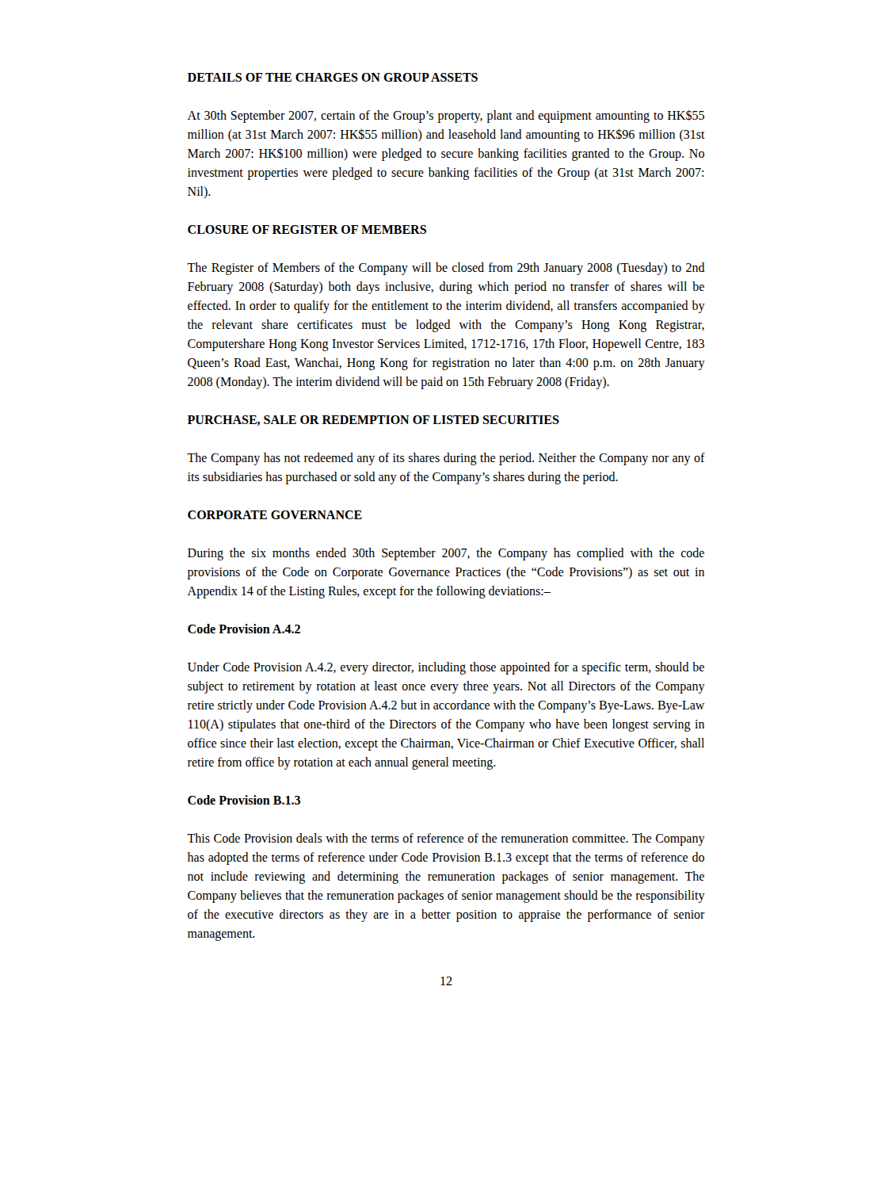DETAILS OF THE CHARGES ON GROUP ASSETS
At 30th September 2007, certain of the Group’s property, plant and equipment amounting to HK$55 million (at 31st March 2007: HK$55 million) and leasehold land amounting to HK$96 million (31st March 2007: HK$100 million) were pledged to secure banking facilities granted to the Group. No investment properties were pledged to secure banking facilities of the Group (at 31st March 2007: Nil).
CLOSURE OF REGISTER OF MEMBERS
The Register of Members of the Company will be closed from 29th January 2008 (Tuesday) to 2nd February 2008 (Saturday) both days inclusive, during which period no transfer of shares will be effected. In order to qualify for the entitlement to the interim dividend, all transfers accompanied by the relevant share certificates must be lodged with the Company’s Hong Kong Registrar, Computershare Hong Kong Investor Services Limited, 1712-1716, 17th Floor, Hopewell Centre, 183 Queen’s Road East, Wanchai, Hong Kong for registration no later than 4:00 p.m. on 28th January 2008 (Monday). The interim dividend will be paid on 15th February 2008 (Friday).
PURCHASE, SALE OR REDEMPTION OF LISTED SECURITIES
The Company has not redeemed any of its shares during the period. Neither the Company nor any of its subsidiaries has purchased or sold any of the Company’s shares during the period.
CORPORATE GOVERNANCE
During the six months ended 30th September 2007, the Company has complied with the code provisions of the Code on Corporate Governance Practices (the “Code Provisions”) as set out in Appendix 14 of the Listing Rules, except for the following deviations:–
Code Provision A.4.2
Under Code Provision A.4.2, every director, including those appointed for a specific term, should be subject to retirement by rotation at least once every three years. Not all Directors of the Company retire strictly under Code Provision A.4.2 but in accordance with the Company’s Bye-Laws. Bye-Law 110(A) stipulates that one-third of the Directors of the Company who have been longest serving in office since their last election, except the Chairman, Vice-Chairman or Chief Executive Officer, shall retire from office by rotation at each annual general meeting.
Code Provision B.1.3
This Code Provision deals with the terms of reference of the remuneration committee. The Company has adopted the terms of reference under Code Provision B.1.3 except that the terms of reference do not include reviewing and determining the remuneration packages of senior management. The Company believes that the remuneration packages of senior management should be the responsibility of the executive directors as they are in a better position to appraise the performance of senior management.
12